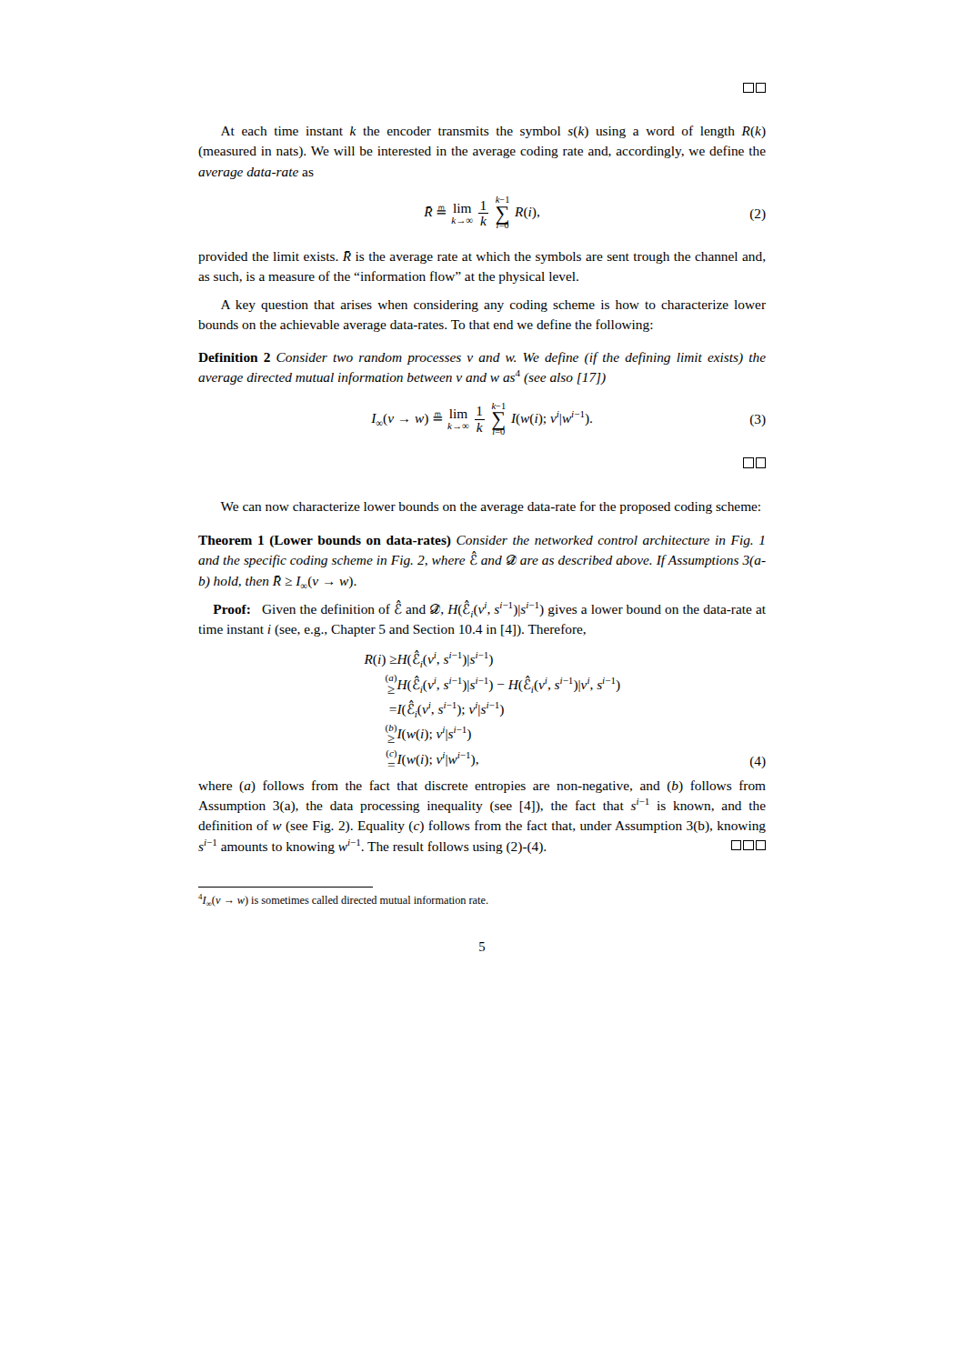At each time instant k the encoder transmits the symbol s(k) using a word of length R(k) (measured in nats). We will be interested in the average coding rate and, accordingly, we define the average data-rate as
R̄ ≞ lim k→∞ 1 k k−1∑i=0 R(i),
(2)
provided the limit exists. R̄ is the average rate at which the symbols are sent trough the channel and, as such, is a measure of the “information flow” at the physical level.
A key question that arises when considering any coding scheme is how to characterize lower bounds on the achievable average data-rates. To that end we define the following:
Definition 2 Consider two random processes v and w. We define (if the defining limit exists) the average directed mutual information between v and w as4 (see also [17])
I∞(v → w) ≞ lim k→∞ 1 k k−1∑i=0 I(w(i); vi|wi−1).
(3)
We can now characterize lower bounds on the average data-rate for the proposed coding scheme:
Theorem 1 (Lower bounds on data-rates) Consider the networked control architecture in Fig. 1 and the specific coding scheme in Fig. 2, where ℰ̂ and 𝒟̂ are as described above. If Assumptions 3(a-b) hold, then R̄ ≥ I∞(v → w).
Proof: Given the definition of ℰ̂ and 𝒟̂, H(ℰ̂i(vi, si−1)|si−1) gives a lower bound on the data-rate at time instant i (see, e.g., Chapter 5 and Section 10.4 in [4]). Therefore,
| R ( i ) ≥ | H (ℰ̂ i ( v i , s i −1 )/ s i −1 ) |
| ( a ) ≥ | H (ℰ̂ i ( v i , s i −1 )/ s i −1 ) − H (ℰ̂ i ( v i , s i −1 )/ v i , s i −1 ) |
| = | I (ℰ̂ i ( v i , s i −1 ); v i / s i −1 ) |
| ( b ) ≥ | I ( w ( i ); v i / s i −1 ) |
| ( c ) = | I ( w ( i ); v i / w i −1 ), |
(4)
where (a) follows from the fact that discrete entropies are non-negative, and (b) follows from Assumption 3(a), the data processing inequality (see [4]), the fact that si−1 is known, and the definition of w (see Fig. 2). Equality (c) follows from the fact that, under Assumption 3(b), knowing si−1 amounts to knowing wi−1. The result follows using (2)-(4).
4I∞(v → w) is sometimes called directed mutual information rate.
5